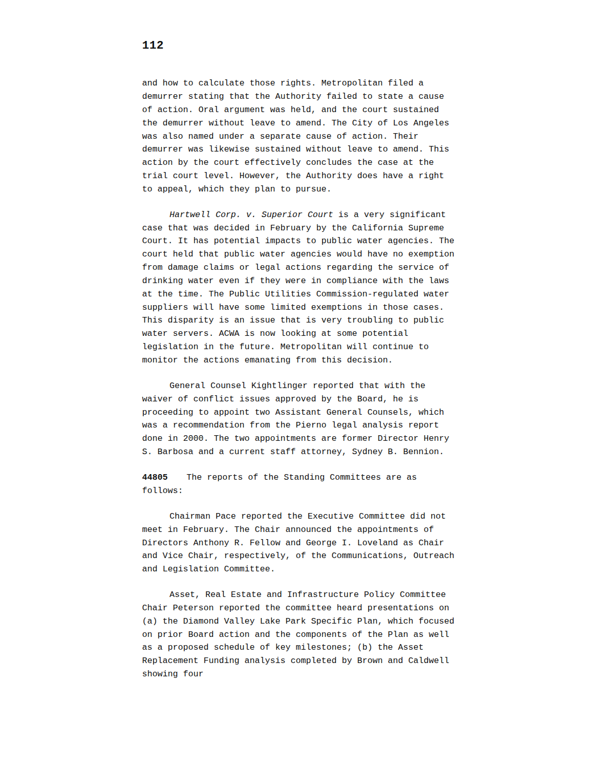112
and how to calculate those rights. Metropolitan filed a demurrer stating that the Authority failed to state a cause of action. Oral argument was held, and the court sustained the demurrer without leave to amend. The City of Los Angeles was also named under a separate cause of action. Their demurrer was likewise sustained without leave to amend. This action by the court effectively concludes the case at the trial court level. However, the Authority does have a right to appeal, which they plan to pursue.
Hartwell Corp. v. Superior Court is a very significant case that was decided in February by the California Supreme Court. It has potential impacts to public water agencies. The court held that public water agencies would have no exemption from damage claims or legal actions regarding the service of drinking water even if they were in compliance with the laws at the time. The Public Utilities Commission-regulated water suppliers will have some limited exemptions in those cases. This disparity is an issue that is very troubling to public water servers. ACWA is now looking at some potential legislation in the future. Metropolitan will continue to monitor the actions emanating from this decision.
General Counsel Kightlinger reported that with the waiver of conflict issues approved by the Board, he is proceeding to appoint two Assistant General Counsels, which was a recommendation from the Pierno legal analysis report done in 2000. The two appointments are former Director Henry S. Barbosa and a current staff attorney, Sydney B. Bennion.
44805 The reports of the Standing Committees are as follows:
Chairman Pace reported the Executive Committee did not meet in February. The Chair announced the appointments of Directors Anthony R. Fellow and George I. Loveland as Chair and Vice Chair, respectively, of the Communications, Outreach and Legislation Committee.
Asset, Real Estate and Infrastructure Policy Committee Chair Peterson reported the committee heard presentations on (a) the Diamond Valley Lake Park Specific Plan, which focused on prior Board action and the components of the Plan as well as a proposed schedule of key milestones; (b) the Asset Replacement Funding analysis completed by Brown and Caldwell showing four